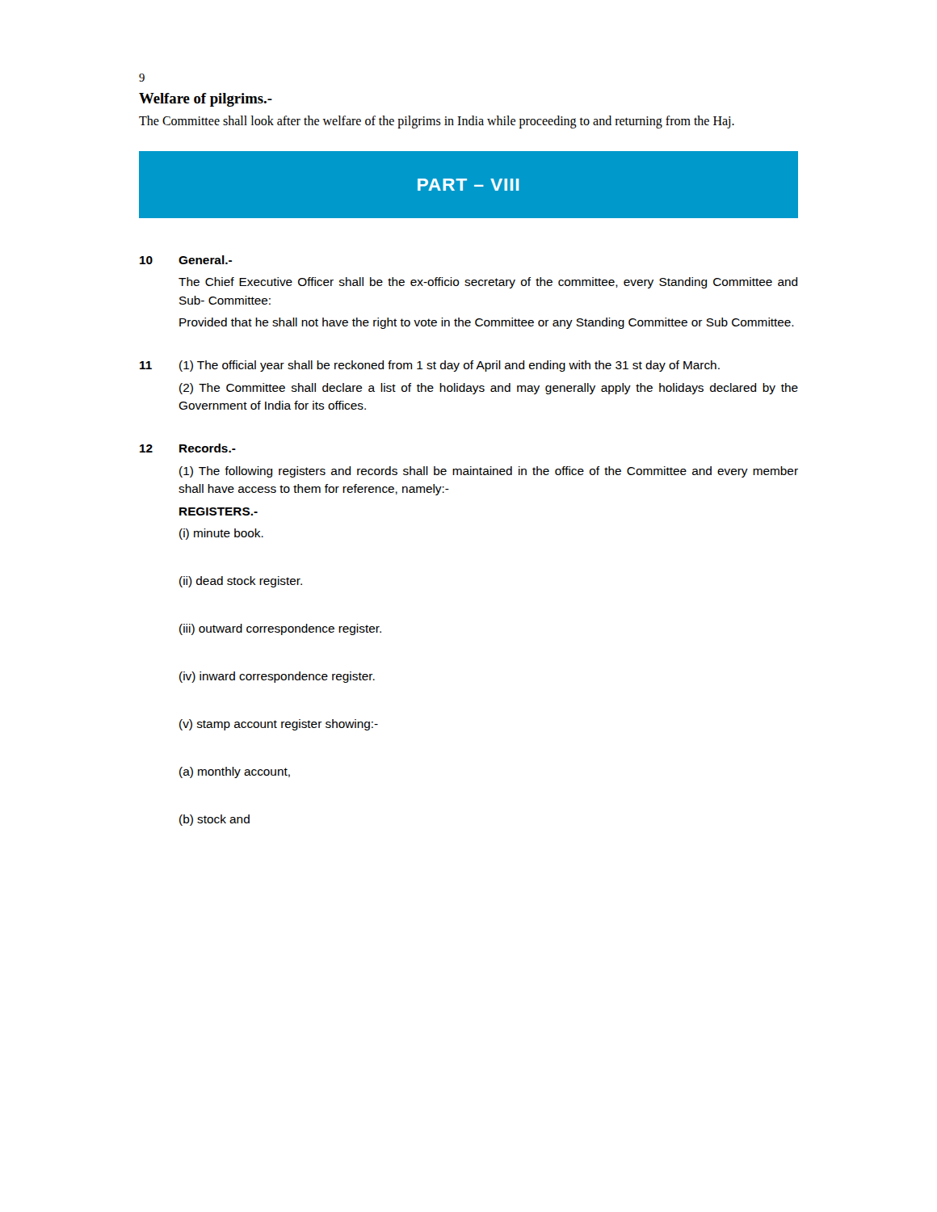9
Welfare of pilgrims.-
The Committee shall look after the welfare of the pilgrims in India while proceeding to and returning from the Haj.
PART – VIII
10
General.-
The Chief Executive Officer shall be the ex-officio secretary of the committee, every Standing Committee and Sub- Committee:
Provided that he shall not have the right to vote in the Committee or any Standing Committee or Sub Committee.
11
(1) The official year shall be reckoned from 1 st day of April and ending with the 31 st day of March.
(2) The Committee shall declare a list of the holidays and may generally apply the holidays declared by the Government of India for its offices.
12
Records.-
(1) The following registers and records shall be maintained in the office of the Committee and every member shall have access to them for reference, namely:-
REGISTERS.-
(i) minute book.
(ii) dead stock register.
(iii) outward correspondence register.
(iv) inward correspondence register.
(v) stamp account register showing:-
(a) monthly account,
(b) stock and